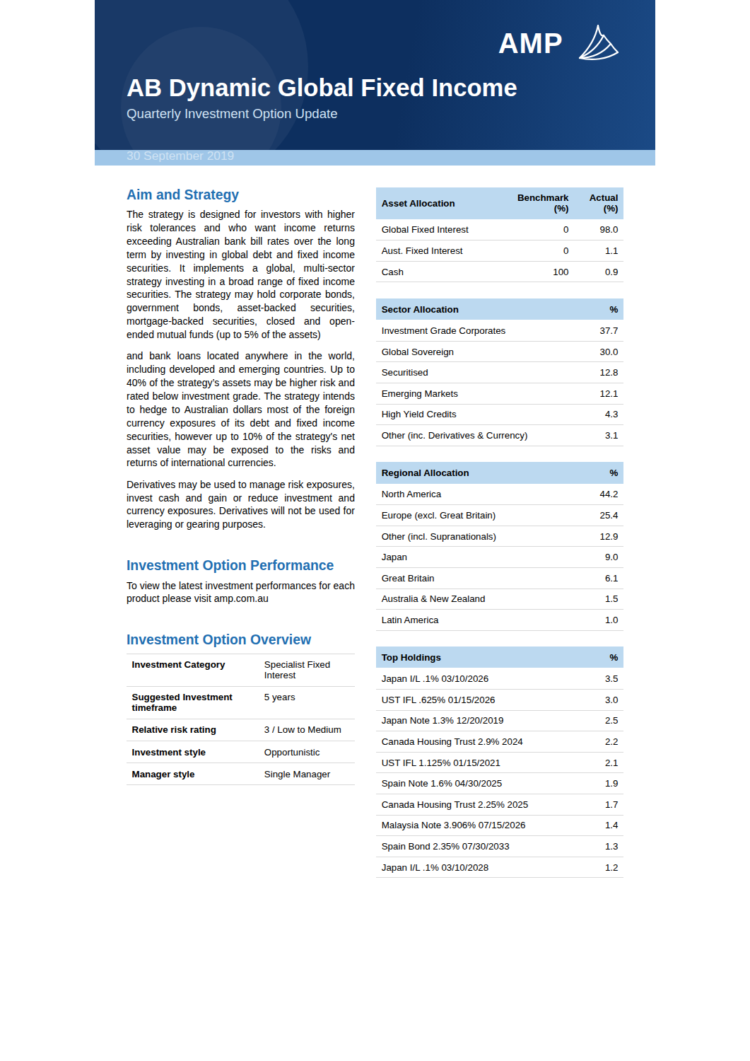AMP
AB Dynamic Global Fixed Income
Quarterly Investment Option Update
30 September 2019
Aim and Strategy
The strategy is designed for investors with higher risk tolerances and who want income returns exceeding Australian bank bill rates over the long term by investing in global debt and fixed income securities. It implements a global, multi-sector strategy investing in a broad range of fixed income securities. The strategy may hold corporate bonds, government bonds, asset-backed securities, mortgage-backed securities, closed and open-ended mutual funds (up to 5% of the assets)
and bank loans located anywhere in the world, including developed and emerging countries. Up to 40% of the strategy’s assets may be higher risk and rated below investment grade. The strategy intends to hedge to Australian dollars most of the foreign currency exposures of its debt and fixed income securities, however up to 10% of the strategy's net asset value may be exposed to the risks and returns of international currencies.
Derivatives may be used to manage risk exposures, invest cash and gain or reduce investment and currency exposures. Derivatives will not be used for leveraging or gearing purposes.
Investment Option Performance
To view the latest investment performances for each product please visit amp.com.au
Investment Option Overview
| Investment Category | Specialist Fixed Interest |
| Suggested Investment timeframe | 5 years |
| Relative risk rating | 3 / Low to Medium |
| Investment style | Opportunistic |
| Manager style | Single Manager |
| Asset Allocation | Benchmark (%) | Actual (%) |
| --- | --- | --- |
| Global Fixed Interest | 0 | 98.0 |
| Aust. Fixed Interest | 0 | 1.1 |
| Cash | 100 | 0.9 |
| Sector Allocation | % |
| --- | --- |
| Investment Grade Corporates | 37.7 |
| Global Sovereign | 30.0 |
| Securitised | 12.8 |
| Emerging Markets | 12.1 |
| High Yield Credits | 4.3 |
| Other (inc. Derivatives & Currency) | 3.1 |
| Regional Allocation | % |
| --- | --- |
| North America | 44.2 |
| Europe (excl. Great Britain) | 25.4 |
| Other (incl. Supranationals) | 12.9 |
| Japan | 9.0 |
| Great Britain | 6.1 |
| Australia & New Zealand | 1.5 |
| Latin America | 1.0 |
| Top Holdings | % |
| --- | --- |
| Japan I/L .1% 03/10/2026 | 3.5 |
| UST IFL .625% 01/15/2026 | 3.0 |
| Japan Note 1.3% 12/20/2019 | 2.5 |
| Canada Housing Trust 2.9% 2024 | 2.2 |
| UST IFL 1.125% 01/15/2021 | 2.1 |
| Spain Note 1.6% 04/30/2025 | 1.9 |
| Canada Housing Trust 2.25% 2025 | 1.7 |
| Malaysia Note 3.906% 07/15/2026 | 1.4 |
| Spain Bond 2.35% 07/30/2033 | 1.3 |
| Japan I/L .1% 03/10/2028 | 1.2 |